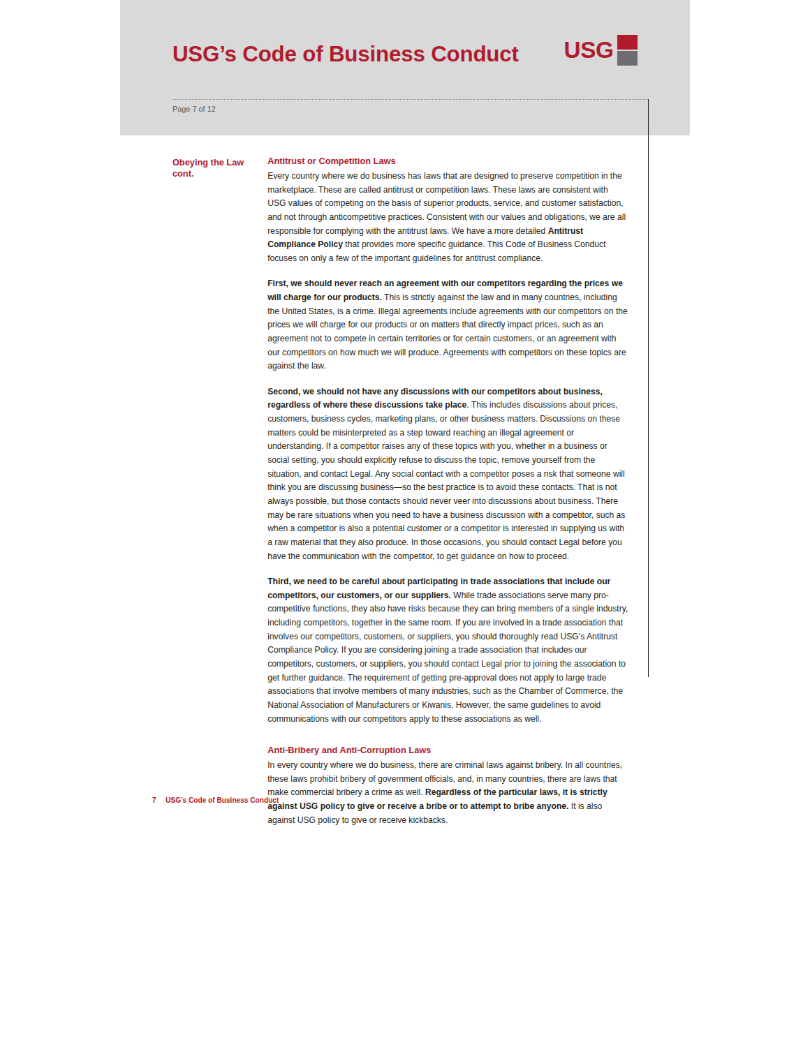USG’s Code of Business Conduct
USG
Page 7 of 12
Obeying the Law
cont.
Antitrust or Competition Laws
Every country where we do business has laws that are designed to preserve competition in the marketplace. These are called antitrust or competition laws. These laws are consistent with USG values of competing on the basis of superior products, service, and customer satisfaction, and not through anticompetitive practices. Consistent with our values and obligations, we are all responsible for complying with the antitrust laws. We have a more detailed Antitrust Compliance Policy that provides more specific guidance. This Code of Business Conduct focuses on only a few of the important guidelines for antitrust compliance.
First, we should never reach an agreement with our competitors regarding the prices we will charge for our products. This is strictly against the law and in many countries, including the United States, is a crime. Illegal agreements include agreements with our competitors on the prices we will charge for our products or on matters that directly impact prices, such as an agreement not to compete in certain territories or for certain customers, or an agreement with our competitors on how much we will produce. Agreements with competitors on these topics are against the law.
Second, we should not have any discussions with our competitors about business, regardless of where these discussions take place. This includes discussions about prices, customers, business cycles, marketing plans, or other business matters. Discussions on these matters could be misinterpreted as a step toward reaching an illegal agreement or understanding. If a competitor raises any of these topics with you, whether in a business or social setting, you should explicitly refuse to discuss the topic, remove yourself from the situation, and contact Legal. Any social contact with a competitor poses a risk that someone will think you are discussing business—so the best practice is to avoid these contacts. That is not always possible, but those contacts should never veer into discussions about business. There may be rare situations when you need to have a business discussion with a competitor, such as when a competitor is also a potential customer or a competitor is interested in supplying us with a raw material that they also produce. In those occasions, you should contact Legal before you have the communication with the competitor, to get guidance on how to proceed.
Third, we need to be careful about participating in trade associations that include our competitors, our customers, or our suppliers. While trade associations serve many pro-competitive functions, they also have risks because they can bring members of a single industry, including competitors, together in the same room. If you are involved in a trade association that involves our competitors, customers, or suppliers, you should thoroughly read USG’s Antitrust Compliance Policy. If you are considering joining a trade association that includes our competitors, customers, or suppliers, you should contact Legal prior to joining the association to get further guidance. The requirement of getting pre-approval does not apply to large trade associations that involve members of many industries, such as the Chamber of Commerce, the National Association of Manufacturers or Kiwanis. However, the same guidelines to avoid communications with our competitors apply to these associations as well.
Anti-Bribery and Anti-Corruption Laws
In every country where we do business, there are criminal laws against bribery. In all countries, these laws prohibit bribery of government officials, and, in many countries, there are laws that make commercial bribery a crime as well. Regardless of the particular laws, it is strictly against USG policy to give or receive a bribe or to attempt to bribe anyone. It is also against USG policy to give or receive kickbacks.
7 USG’s Code of Business Conduct